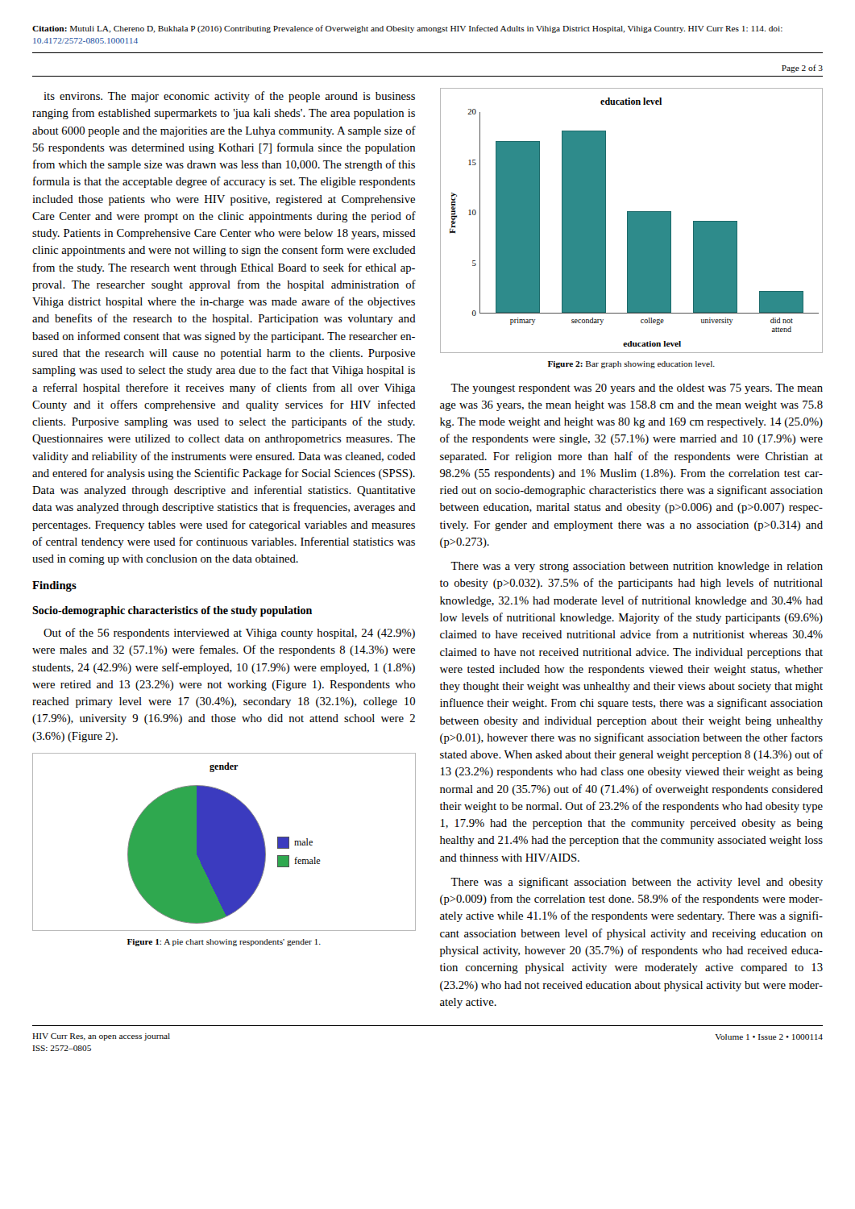Citation: Mutuli LA, Chereno D, Bukhala P (2016) Contributing Prevalence of Overweight and Obesity amongst HIV Infected Adults in Vihiga District Hospital, Vihiga Country. HIV Curr Res 1: 114. doi: 10.4172/2572-0805.1000114
Page 2 of 3
its environs. The major economic activity of the people around is business ranging from established supermarkets to 'jua kali sheds'. The area population is about 6000 people and the majorities are the Luhya community. A sample size of 56 respondents was determined using Kothari [7] formula since the population from which the sample size was drawn was less than 10,000. The strength of this formula is that the acceptable degree of accuracy is set. The eligible respondents included those patients who were HIV positive, registered at Comprehensive Care Center and were prompt on the clinic appointments during the period of study. Patients in Comprehensive Care Center who were below 18 years, missed clinic appointments and were not willing to sign the consent form were excluded from the study. The research went through Ethical Board to seek for ethical approval. The researcher sought approval from the hospital administration of Vihiga district hospital where the in-charge was made aware of the objectives and benefits of the research to the hospital. Participation was voluntary and based on informed consent that was signed by the participant. The researcher ensured that the research will cause no potential harm to the clients. Purposive sampling was used to select the study area due to the fact that Vihiga hospital is a referral hospital therefore it receives many of clients from all over Vihiga County and it offers comprehensive and quality services for HIV infected clients. Purposive sampling was used to select the participants of the study. Questionnaires were utilized to collect data on anthropometrics measures. The validity and reliability of the instruments were ensured. Data was cleaned, coded and entered for analysis using the Scientific Package for Social Sciences (SPSS). Data was analyzed through descriptive and inferential statistics. Quantitative data was analyzed through descriptive statistics that is frequencies, averages and percentages. Frequency tables were used for categorical variables and measures of central tendency were used for continuous variables. Inferential statistics was used in coming up with conclusion on the data obtained.
Findings
Socio-demographic characteristics of the study population
Out of the 56 respondents interviewed at Vihiga county hospital, 24 (42.9%) were males and 32 (57.1%) were females. Of the respondents 8 (14.3%) were students, 24 (42.9%) were self-employed, 10 (17.9%) were employed, 1 (1.8%) were retired and 13 (23.2%) were not working (Figure 1). Respondents who reached primary level were 17 (30.4%), secondary 18 (32.1%), college 10 (17.9%), university 9 (16.9%) and those who did not attend school were 2 (3.6%) (Figure 2).
gender
male
female
Figure 1: A pie chart showing respondents' gender 1.
education level
Frequency
20 15 10 5 0
primary secondary college university did not attend
education level
Figure 2: Bar graph showing education level.
The youngest respondent was 20 years and the oldest was 75 years. The mean age was 36 years, the mean height was 158.8 cm and the mean weight was 75.8 kg. The mode weight and height was 80 kg and 169 cm respectively. 14 (25.0%) of the respondents were single, 32 (57.1%) were married and 10 (17.9%) were separated. For religion more than half of the respondents were Christian at 98.2% (55 respondents) and 1% Muslim (1.8%). From the correlation test carried out on socio-demographic characteristics there was a significant association between education, marital status and obesity (p>0.006) and (p>0.007) respectively. For gender and employment there was a no association (p>0.314) and (p>0.273).
There was a very strong association between nutrition knowledge in relation to obesity (p>0.032). 37.5% of the participants had high levels of nutritional knowledge, 32.1% had moderate level of nutritional knowledge and 30.4% had low levels of nutritional knowledge. Majority of the study participants (69.6%) claimed to have received nutritional advice from a nutritionist whereas 30.4% claimed to have not received nutritional advice. The individual perceptions that were tested included how the respondents viewed their weight status, whether they thought their weight was unhealthy and their views about society that might influence their weight. From chi square tests, there was a significant association between obesity and individual perception about their weight being unhealthy (p>0.01), however there was no significant association between the other factors stated above. When asked about their general weight perception 8 (14.3%) out of 13 (23.2%) respondents who had class one obesity viewed their weight as being normal and 20 (35.7%) out of 40 (71.4%) of overweight respondents considered their weight to be normal. Out of 23.2% of the respondents who had obesity type 1, 17.9% had the perception that the community perceived obesity as being healthy and 21.4% had the perception that the community associated weight loss and thinness with HIV/AIDS.
There was a significant association between the activity level and obesity (p>0.009) from the correlation test done. 58.9% of the respondents were moderately active while 41.1% of the respondents were sedentary. There was a significant association between level of physical activity and receiving education on physical activity, however 20 (35.7%) of respondents who had received education concerning physical activity were moderately active compared to 13 (23.2%) who had not received education about physical activity but were moderately active.
HIV Curr Res, an open access journal
ISS: 2572–0805
Volume 1 • Issue 2 • 1000114